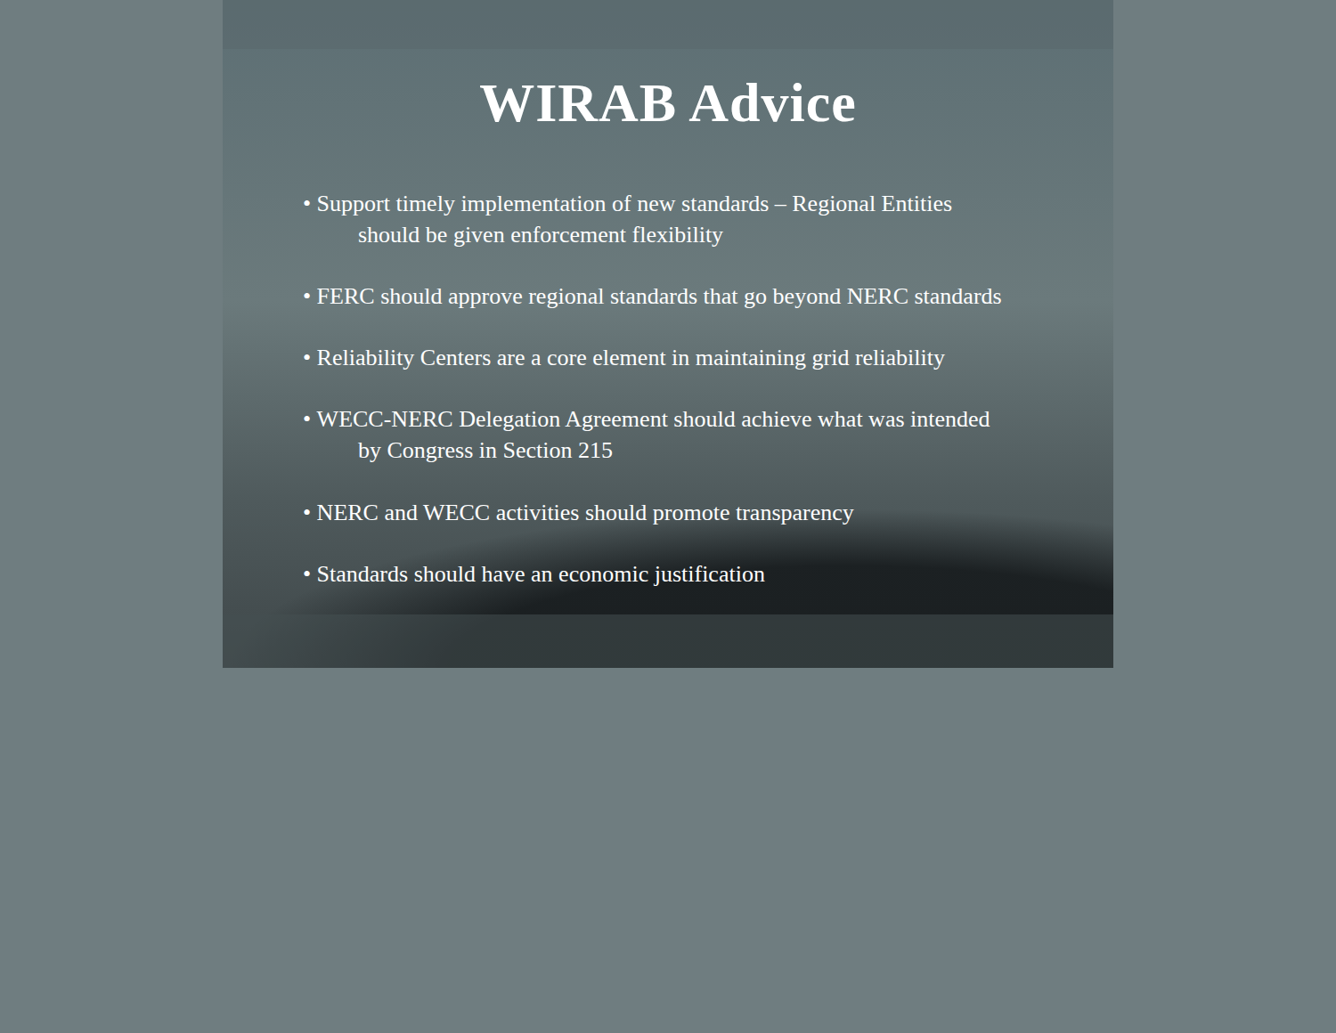WIRAB Advice
Support timely implementation of new standards – Regional Entities should be given enforcement flexibility
FERC should approve regional standards that go beyond NERC standards
Reliability Centers are a core element in maintaining grid reliability
WECC-NERC Delegation Agreement should achieve what was intended by Congress in Section 215
NERC and WECC activities should promote transparency
Standards should have an economic justification